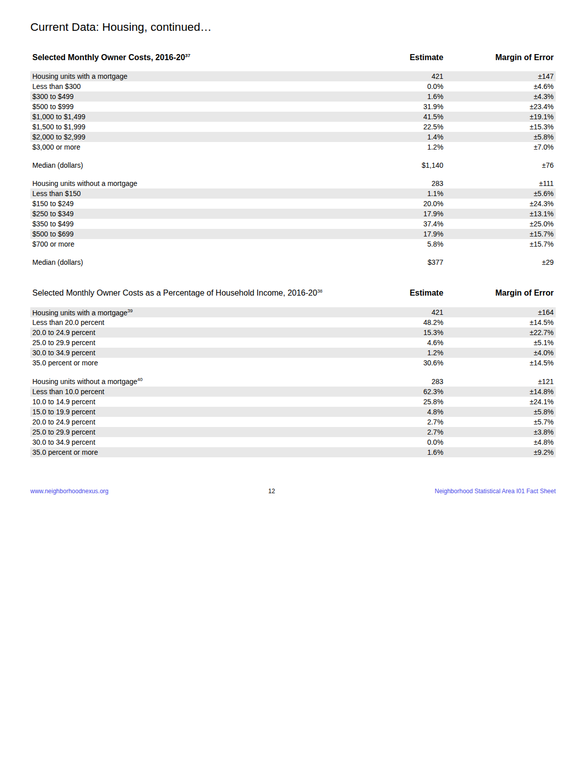Current Data: Housing, continued…
| Selected Monthly Owner Costs, 2016-20 37 | Estimate | Margin of Error |
| --- | --- | --- |
| Housing units with a mortgage | 421 | ±147 |
| Less than $300 | 0.0% | ±4.6% |
| $300 to $499 | 1.6% | ±4.3% |
| $500 to $999 | 31.9% | ±23.4% |
| $1,000 to $1,499 | 41.5% | ±19.1% |
| $1,500 to $1,999 | 22.5% | ±15.3% |
| $2,000 to $2,999 | 1.4% | ±5.8% |
| $3,000 or more | 1.2% | ±7.0% |
| Median (dollars) | $1,140 | ±76 |
| Housing units without a mortgage | 283 | ±111 |
| Less than $150 | 1.1% | ±5.6% |
| $150 to $249 | 20.0% | ±24.3% |
| $250 to $349 | 17.9% | ±13.1% |
| $350 to $499 | 37.4% | ±25.0% |
| $500 to $699 | 17.9% | ±15.7% |
| $700 or more | 5.8% | ±15.7% |
| Median (dollars) | $377 | ±29 |
| Selected Monthly Owner Costs as a Percentage of Household Income, 2016-20 38 | Estimate | Margin of Error |
| --- | --- | --- |
| Housing units with a mortgage 39 | 421 | ±164 |
| Less than 20.0 percent | 48.2% | ±14.5% |
| 20.0 to 24.9 percent | 15.3% | ±22.7% |
| 25.0 to 29.9 percent | 4.6% | ±5.1% |
| 30.0 to 34.9 percent | 1.2% | ±4.0% |
| 35.0 percent or more | 30.6% | ±14.5% |
| Housing units without a mortgage 40 | 283 | ±121 |
| Less than 10.0 percent | 62.3% | ±14.8% |
| 10.0 to 14.9 percent | 25.8% | ±24.1% |
| 15.0 to 19.9 percent | 4.8% | ±5.8% |
| 20.0 to 24.9 percent | 2.7% | ±5.7% |
| 25.0 to 29.9 percent | 2.7% | ±3.8% |
| 30.0 to 34.9 percent | 0.0% | ±4.8% |
| 35.0 percent or more | 1.6% | ±9.2% |
www.neighborhoodnexus.org 12 Neighborhood Statistical Area I01 Fact Sheet